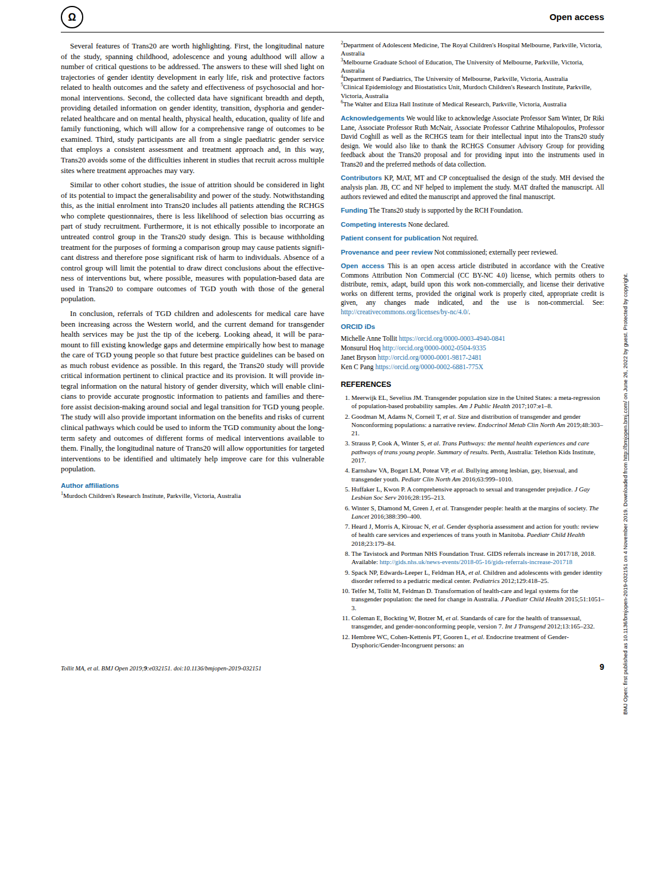Ω
Open access
BMJ Open: first published as 10.1136/bmjopen-2019-032151 on 4 November 2019. Downloaded from http://bmjopen.bmj.com/ on June 26, 2022 by guest. Protected by copyright.
Several features of Trans20 are worth highlighting. First, the longitudinal nature of the study, spanning childhood, adolescence and young adulthood will allow a number of critical questions to be addressed. The answers to these will shed light on trajectories of gender identity development in early life, risk and protective factors related to health outcomes and the safety and effectiveness of psychosocial and hormonal interventions. Second, the collected data have significant breadth and depth, providing detailed information on gender identity, transition, dysphoria and gender-related healthcare and on mental health, physical health, education, quality of life and family functioning, which will allow for a comprehensive range of outcomes to be examined. Third, study participants are all from a single paediatric gender service that employs a consistent assessment and treatment approach and, in this way, Trans20 avoids some of the difficulties inherent in studies that recruit across multiple sites where treatment approaches may vary.
Similar to other cohort studies, the issue of attrition should be considered in light of its potential to impact the generalisability and power of the study. Notwithstanding this, as the initial enrolment into Trans20 includes all patients attending the RCHGS who complete questionnaires, there is less likelihood of selection bias occurring as part of study recruitment. Furthermore, it is not ethically possible to incorporate an untreated control group in the Trans20 study design. This is because withholding treatment for the purposes of forming a comparison group may cause patients significant distress and therefore pose significant risk of harm to individuals. Absence of a control group will limit the potential to draw direct conclusions about the effectiveness of interventions but, where possible, measures with population-based data are used in Trans20 to compare outcomes of TGD youth with those of the general population.
In conclusion, referrals of TGD children and adolescents for medical care have been increasing across the Western world, and the current demand for transgender health services may be just the tip of the iceberg. Looking ahead, it will be paramount to fill existing knowledge gaps and determine empirically how best to manage the care of TGD young people so that future best practice guidelines can be based on as much robust evidence as possible. In this regard, the Trans20 study will provide critical information pertinent to clinical practice and its provision. It will provide integral information on the natural history of gender diversity, which will enable clinicians to provide accurate prognostic information to patients and families and therefore assist decision-making around social and legal transition for TGD young people. The study will also provide important information on the benefits and risks of current clinical pathways which could be used to inform the TGD community about the long-term safety and outcomes of different forms of medical interventions available to them. Finally, the longitudinal nature of Trans20 will allow opportunities for targeted interventions to be identified and ultimately help improve care for this vulnerable population.
Author affiliations
1Murdoch Children's Research Institute, Parkville, Victoria, Australia
2Department of Adolescent Medicine, The Royal Children's Hospital Melbourne, Parkville, Victoria, Australia
3Melbourne Graduate School of Education, The University of Melbourne, Parkville, Victoria, Australia
4Department of Paediatrics, The University of Melbourne, Parkville, Victoria, Australia
5Clinical Epidemiology and Biostatistics Unit, Murdoch Children's Research Institute, Parkville, Victoria, Australia
6The Walter and Eliza Hall Institute of Medical Research, Parkville, Victoria, Australia
Acknowledgements We would like to acknowledge Associate Professor Sam Winter, Dr Riki Lane, Associate Professor Ruth McNair, Associate Professor Cathrine Mihalopoulos, Professor David Coghill as well as the RCHGS team for their intellectual input into the Trans20 study design. We would also like to thank the RCHGS Consumer Advisory Group for providing feedback about the Trans20 proposal and for providing input into the instruments used in Trans20 and the preferred methods of data collection.
Contributors KP, MAT, MT and CP conceptualised the design of the study. MH devised the analysis plan. JB, CC and NF helped to implement the study. MAT drafted the manuscript. All authors reviewed and edited the manuscript and approved the final manuscript.
Funding The Trans20 study is supported by the RCH Foundation.
Competing interests None declared.
Patient consent for publication Not required.
Provenance and peer review Not commissioned; externally peer reviewed.
Open access This is an open access article distributed in accordance with the Creative Commons Attribution Non Commercial (CC BY-NC 4.0) license, which permits others to distribute, remix, adapt, build upon this work non-commercially, and license their derivative works on different terms, provided the original work is properly cited, appropriate credit is given, any changes made indicated, and the use is non-commercial. See: http://creativecommons.org/licenses/by-nc/4.0/.
ORCID iDs
Michelle Anne Tollit https://orcid.org/0000-0003-4940-0841
Monsurul Hoq http://orcid.org/0000-0002-0504-9335
Janet Bryson http://orcid.org/0000-0001-9817-2481
Ken C Pang https://orcid.org/0000-0002-6881-775X
REFERENCES
Meerwijk EL, Sevelius JM. Transgender population size in the United States: a meta-regression of population-based probability samples. Am J Public Health 2017;107:e1–8.
Goodman M, Adams N, Corneil T, et al. Size and distribution of transgender and gender Nonconforming populations: a narrative review. Endocrinol Metab Clin North Am 2019;48:303–21.
Strauss P, Cook A, Winter S, et al. Trans Pathways: the mental health experiences and care pathways of trans young people. Summary of results. Perth, Australia: Telethon Kids Institute, 2017.
Earnshaw VA, Bogart LM, Poteat VP, et al. Bullying among lesbian, gay, bisexual, and transgender youth. Pediatr Clin North Am 2016;63:999–1010.
Huffaker L, Kwon P. A comprehensive approach to sexual and transgender prejudice. J Gay Lesbian Soc Serv 2016;28:195–213.
Winter S, Diamond M, Green J, et al. Transgender people: health at the margins of society. The Lancet 2016;388:390–400.
Heard J, Morris A, Kirouac N, et al. Gender dysphoria assessment and action for youth: review of health care services and experiences of trans youth in Manitoba. Paediatr Child Health 2018;23:179–84.
The Tavistock and Portman NHS Foundation Trust. GIDS referrals increase in 2017/18, 2018. Available: http://gids.nhs.uk/news-events/2018-05-16/gids-referrals-increase-201718
Spack NP, Edwards-Leeper L, Feldman HA, et al. Children and adolescents with gender identity disorder referred to a pediatric medical center. Pediatrics 2012;129:418–25.
Telfer M, Tollit M, Feldman D. Transformation of health-care and legal systems for the transgender population: the need for change in Australia. J Paediatr Child Health 2015;51:1051–3.
Coleman E, Bockting W, Botzer M, et al. Standards of care for the health of transsexual, transgender, and gender-nonconforming people, version 7. Int J Transgend 2012;13:165–232.
Hembree WC, Cohen-Kettenis PT, Gooren L, et al. Endocrine treatment of Gender-Dysphoric/Gender-Incongruent persons: an
Tollit MA, et al. BMJ Open 2019;9:e032151. doi:10.1136/bmjopen-2019-032151
9